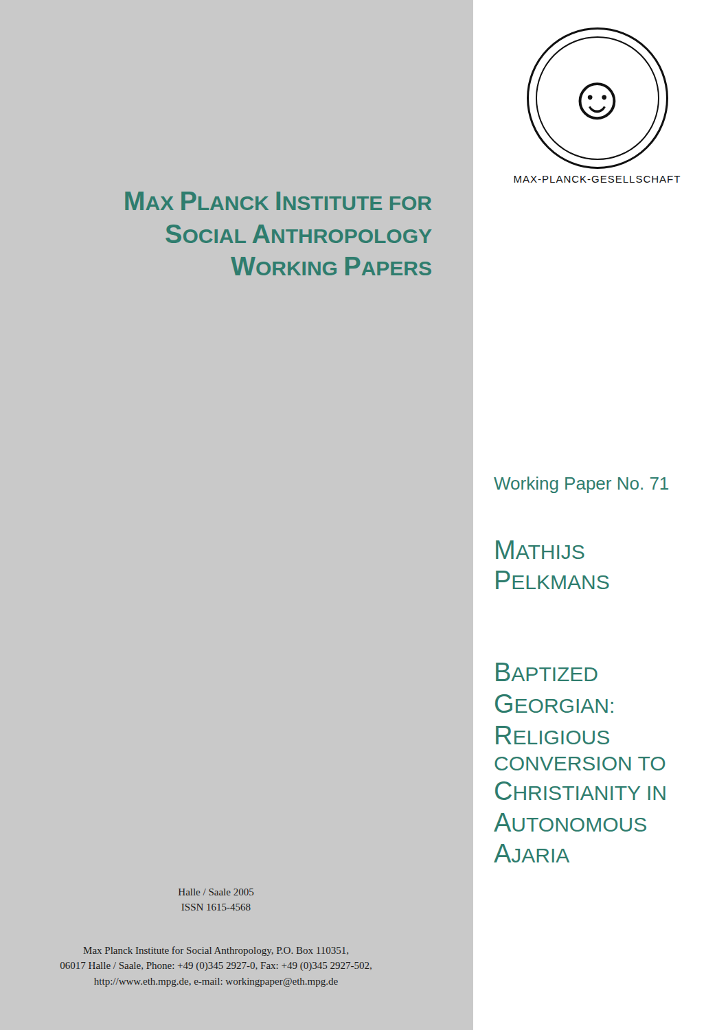☺
MAX-PLANCK-GESELLSCHAFT
Working Paper No. 71
MATHIJS
PELKMANS
BAPTIZED
GEORGIAN:
RELIGIOUS
CONVERSION TO
CHRISTIANITY IN
AUTONOMOUS
AJARIA
MAX PLANCK INSTITUTE FOR
SOCIAL ANTHROPOLOGY
WORKING PAPERS
Halle / Saale 2005
ISSN 1615-4568
Max Planck Institute for Social Anthropology, P.O. Box 110351,
06017 Halle / Saale, Phone: +49 (0)345 2927-0, Fax: +49 (0)345 2927-502,
http://www.eth.mpg.de, e-mail: workingpaper@eth.mpg.de